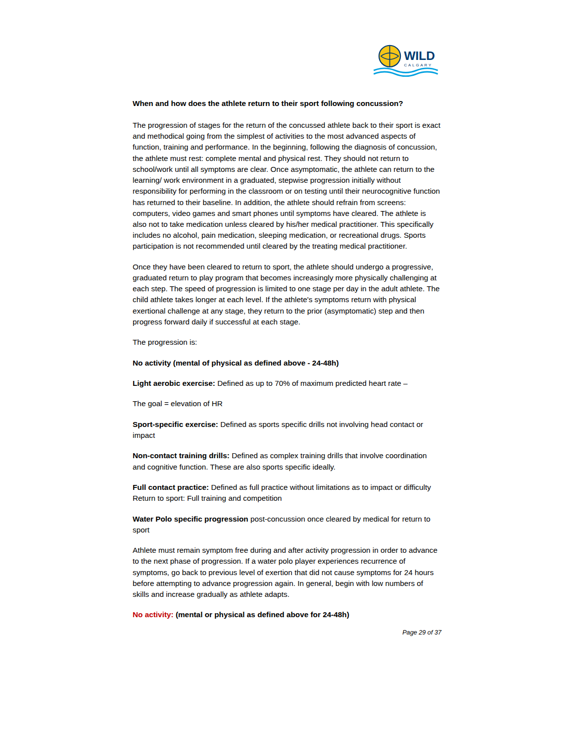When and how does the athlete return to their sport following concussion?
The progression of stages for the return of the concussed athlete back to their sport is exact and methodical going from the simplest of activities to the most advanced aspects of function, training and performance. In the beginning, following the diagnosis of concussion, the athlete must rest: complete mental and physical rest. They should not return to school/work until all symptoms are clear. Once asymptomatic, the athlete can return to the learning/ work environment in a graduated, stepwise progression initially without responsibility for performing in the classroom or on testing until their neurocognitive function has returned to their baseline. In addition, the athlete should refrain from screens: computers, video games and smart phones until symptoms have cleared. The athlete is also not to take medication unless cleared by his/her medical practitioner. This specifically includes no alcohol, pain medication, sleeping medication, or recreational drugs. Sports participation is not recommended until cleared by the treating medical practitioner.
Once they have been cleared to return to sport, the athlete should undergo a progressive, graduated return to play program that becomes increasingly more physically challenging at each step. The speed of progression is limited to one stage per day in the adult athlete. The child athlete takes longer at each level. If the athlete's symptoms return with physical exertional challenge at any stage, they return to the prior (asymptomatic) step and then progress forward daily if successful at each stage.
The progression is:
No activity (mental of physical as defined above - 24-48h)
Light aerobic exercise: Defined as up to 70% of maximum predicted heart rate –
The goal = elevation of HR
Sport-specific exercise: Defined as sports specific drills not involving head contact or impact
Non-contact training drills: Defined as complex training drills that involve coordination and cognitive function. These are also sports specific ideally.
Full contact practice: Defined as full practice without limitations as to impact or difficulty Return to sport: Full training and competition
Water Polo specific progression post-concussion once cleared by medical for return to sport
Athlete must remain symptom free during and after activity progression in order to advance to the next phase of progression. If a water polo player experiences recurrence of symptoms, go back to previous level of exertion that did not cause symptoms for 24 hours before attempting to advance progression again. In general, begin with low numbers of skills and increase gradually as athlete adapts.
No activity: (mental or physical as defined above for 24-48h)
Page 29 of 37